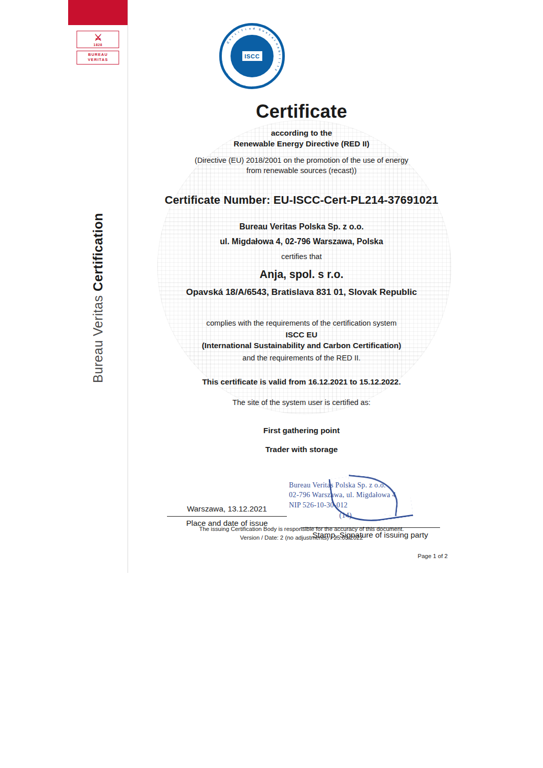⚔ 1828
BUREAU
VERITAS
Bureau Veritas Certification
C e r t i f i e d S u s t a i n a b i l i t y C e r t i f i e d G H G S a v i n g s
ISCC
Certificate
according to the
Renewable Energy Directive (RED II)
(Directive (EU) 2018/2001 on the promotion of the use of energy
from renewable sources (recast))
Certificate Number: EU-ISCC-Cert-PL214-37691021
Bureau Veritas Polska Sp. z o.o.
ul. Migdałowa 4, 02-796 Warszawa, Polska
certifies that
Anja, spol. s r.o.
Opavská 18/A/6543, Bratislava 831 01, Slovak Republic
complies with the requirements of the certification system
ISCC EU
(International Sustainability and Carbon Certification)
and the requirements of the RED II.
This certificate is valid from 16.12.2021 to 15.12.2022.
The site of the system user is certified as:
First gathering point
Trader with storage
Warszawa, 13.12.2021
Place and date of issue
Bureau Veritas Polska Sp. z o.o.
02-796 Warszawa, ul. Migdałowa 4
NIP 526-10-30-012
(14)
Stamp, Signature of issuing party
The issuing Certification Body is responsible for the accuracy of this document.
Version / Date: 2 (no adjustments) / 25.03.2022
Page 1 of 2